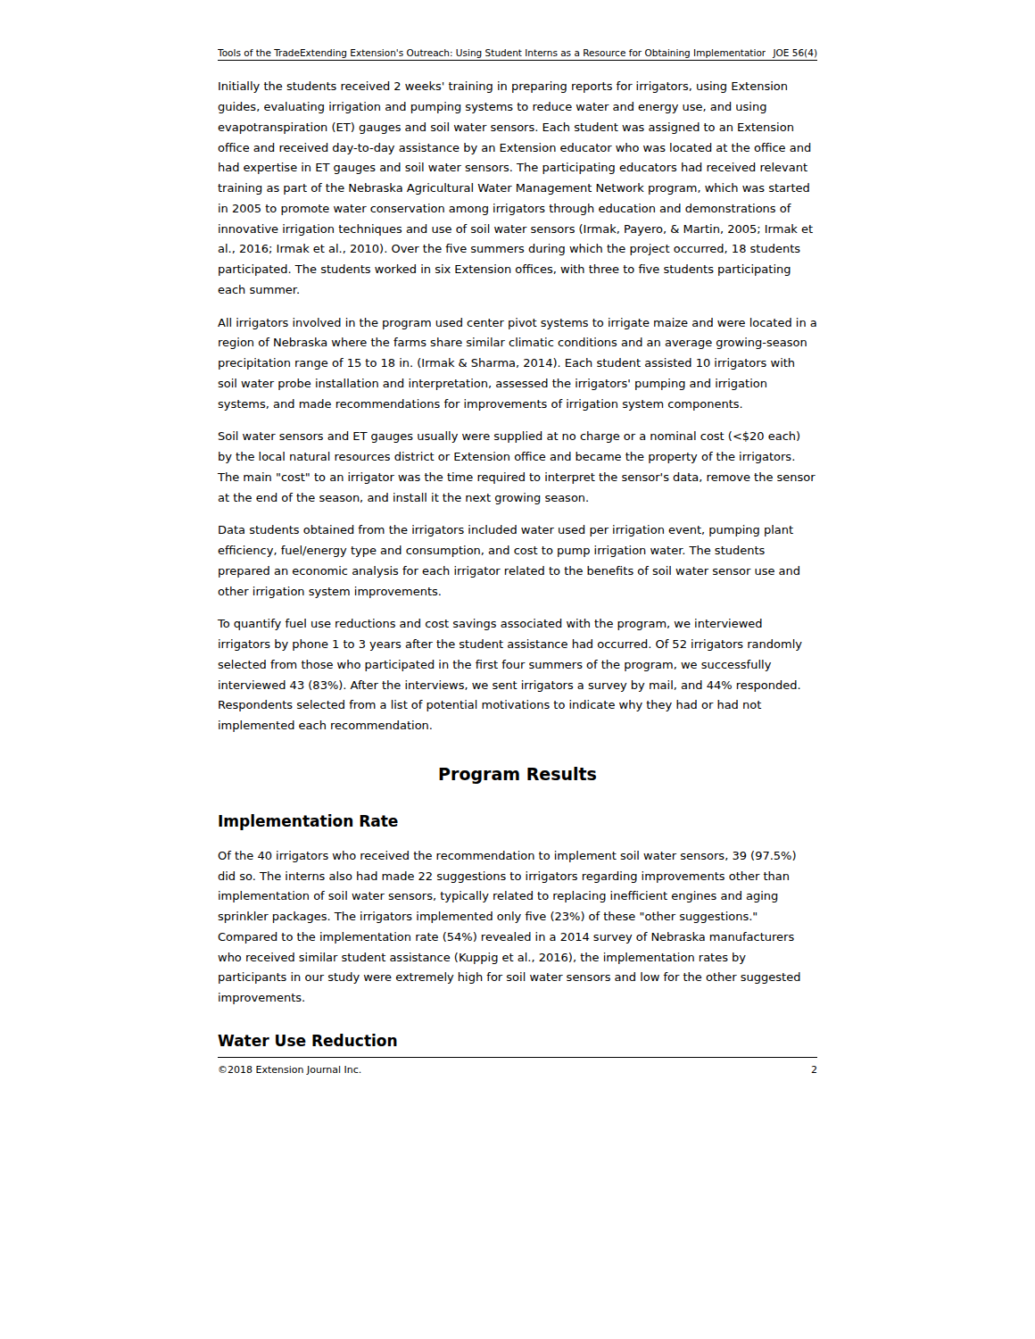Tools of the Trade Extending Extension's Outreach: Using Student Interns as a Resource for Obtaining Implementation of Irrigation Improvements JOE 56(4)
Initially the students received 2 weeks' training in preparing reports for irrigators, using Extension guides, evaluating irrigation and pumping systems to reduce water and energy use, and using evapotranspiration (ET) gauges and soil water sensors. Each student was assigned to an Extension office and received day-to-day assistance by an Extension educator who was located at the office and had expertise in ET gauges and soil water sensors. The participating educators had received relevant training as part of the Nebraska Agricultural Water Management Network program, which was started in 2005 to promote water conservation among irrigators through education and demonstrations of innovative irrigation techniques and use of soil water sensors (Irmak, Payero, & Martin, 2005; Irmak et al., 2016; Irmak et al., 2010). Over the five summers during which the project occurred, 18 students participated. The students worked in six Extension offices, with three to five students participating each summer.
All irrigators involved in the program used center pivot systems to irrigate maize and were located in a region of Nebraska where the farms share similar climatic conditions and an average growing-season precipitation range of 15 to 18 in. (Irmak & Sharma, 2014). Each student assisted 10 irrigators with soil water probe installation and interpretation, assessed the irrigators' pumping and irrigation systems, and made recommendations for improvements of irrigation system components.
Soil water sensors and ET gauges usually were supplied at no charge or a nominal cost (<$20 each) by the local natural resources district or Extension office and became the property of the irrigators. The main "cost" to an irrigator was the time required to interpret the sensor's data, remove the sensor at the end of the season, and install it the next growing season.
Data students obtained from the irrigators included water used per irrigation event, pumping plant efficiency, fuel/energy type and consumption, and cost to pump irrigation water. The students prepared an economic analysis for each irrigator related to the benefits of soil water sensor use and other irrigation system improvements.
To quantify fuel use reductions and cost savings associated with the program, we interviewed irrigators by phone 1 to 3 years after the student assistance had occurred. Of 52 irrigators randomly selected from those who participated in the first four summers of the program, we successfully interviewed 43 (83%). After the interviews, we sent irrigators a survey by mail, and 44% responded. Respondents selected from a list of potential motivations to indicate why they had or had not implemented each recommendation.
Program Results
Implementation Rate
Of the 40 irrigators who received the recommendation to implement soil water sensors, 39 (97.5%) did so. The interns also had made 22 suggestions to irrigators regarding improvements other than implementation of soil water sensors, typically related to replacing inefficient engines and aging sprinkler packages. The irrigators implemented only five (23%) of these "other suggestions." Compared to the implementation rate (54%) revealed in a 2014 survey of Nebraska manufacturers who received similar student assistance (Kuppig et al., 2016), the implementation rates by participants in our study were extremely high for soil water sensors and low for the other suggested improvements.
Water Use Reduction
©2018 Extension Journal Inc. 2